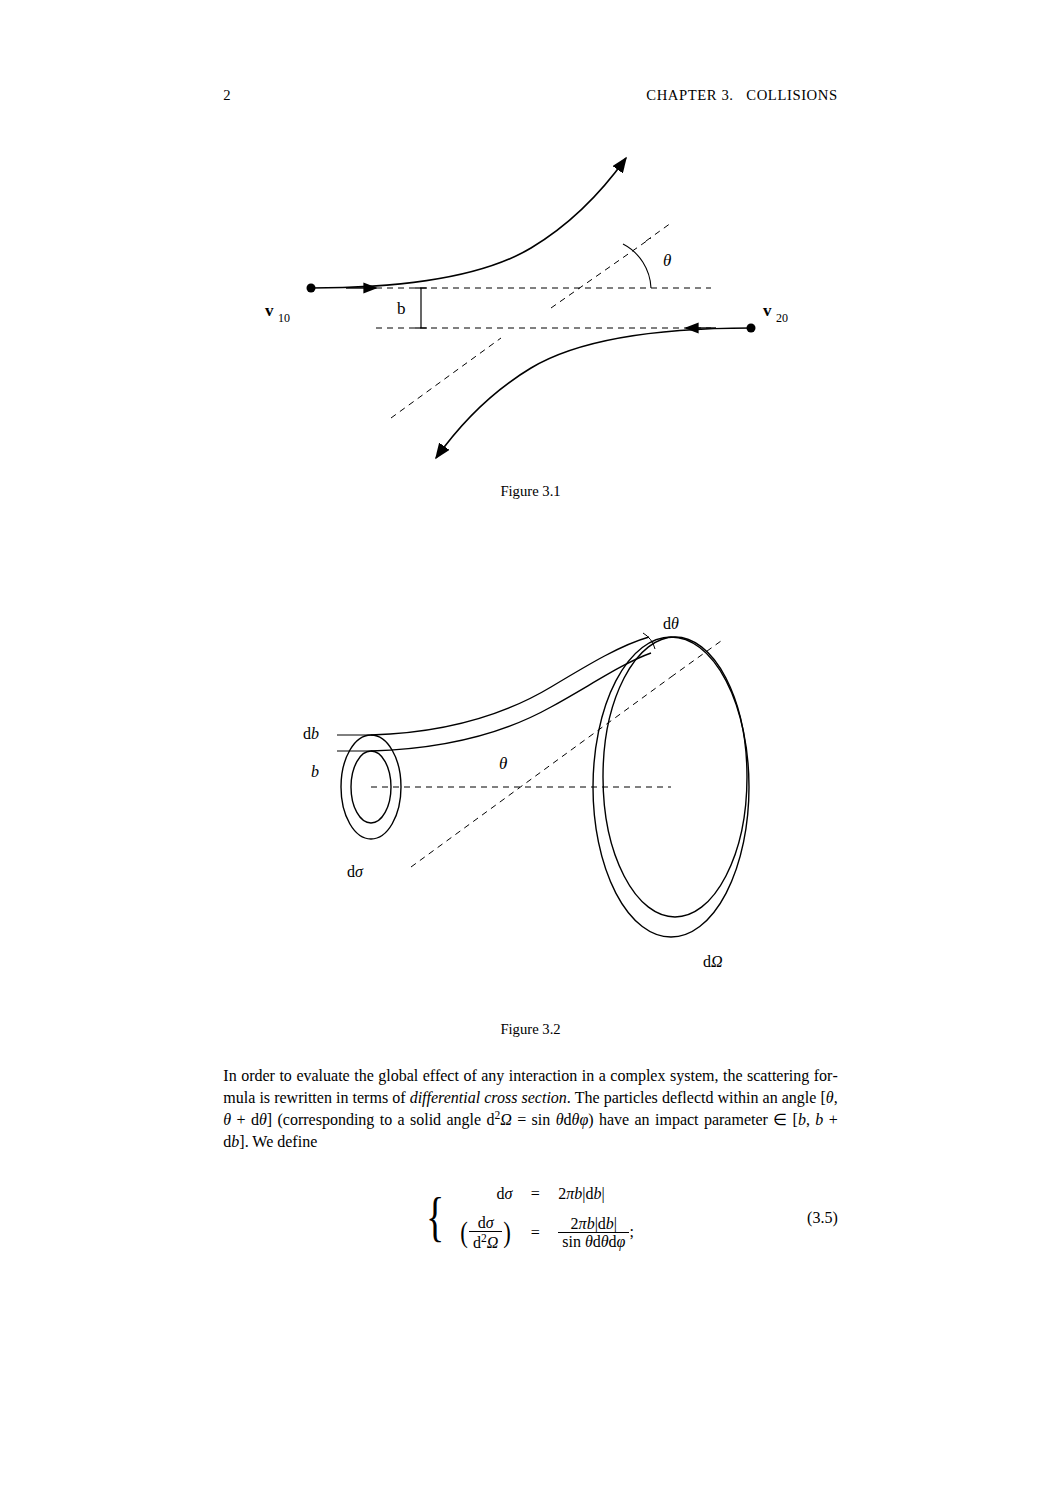2 CHAPTER 3. COLLISIONS
θ b v 10 v 20
Figure 3.1
θ dθ db b dσ dΩ
Figure 3.2
In order to evaluate the global effect of any interaction in a complex system, the scattering formula is rewritten in terms of differential cross section. The particles deflectd within an angle [θ, θ + dθ] (corresponding to a solid angle d2Ω = sin θdθφ) have an impact parameter ∈ [b, b + db]. We define
{
| d σ | = | 2 πb /d b / |
| ( d σ d 2 Ω ) | = | 2 πb /d b / sin θ d θ d φ ; |
(3.5)